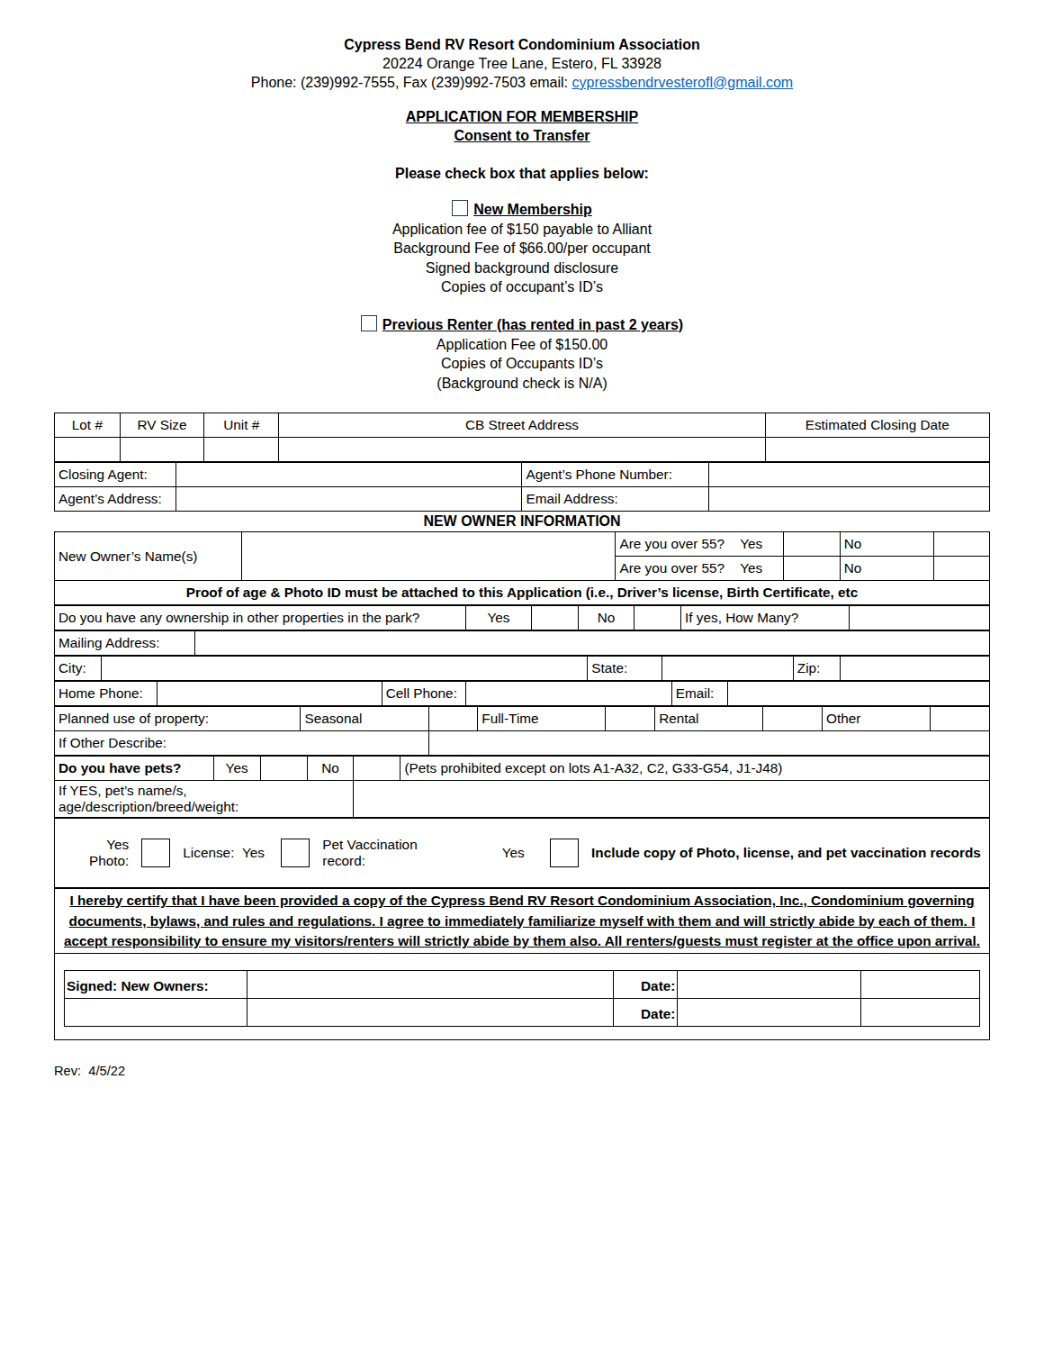Cypress Bend RV Resort Condominium Association
20224 Orange Tree Lane, Estero, FL 33928
Phone: (239)992-7555, Fax (239)992-7503 email: cypressbendrvesterofl@gmail.com
APPLICATION FOR MEMBERSHIP
Consent to Transfer
Please check box that applies below:
New Membership
Application fee of $150 payable to Alliant
Background Fee of $66.00/per occupant
Signed background disclosure
Copies of occupant’s ID’s
Previous Renter (has rented in past 2 years)
Application Fee of $150.00
Copies of Occupants ID’s
(Background check is N/A)
| Lot # | RV Size | Unit # | CB Street Address | Estimated Closing Date |
| Closing Agent: | | Agent’s Phone Number: | |
| Agent’s Address: | | Email Address: | |
NEW OWNER INFORMATION
| New Owner’s Name(s) | | Are you over 55? Yes | | No | |
| Are you over 55? Yes | | No | |
| Proof of age & Photo ID must be attached to this Application (i.e., Driver’s license, Birth Certificate, etc |
| Do you have any ownership in other properties in the park? | Yes | | No | | If yes, How Many? | |
| Mailing Address: | |
| City: | | State: | | Zip: | |
| Home Phone: | | Cell Phone: | | Email: | |
| Planned use of property: | Seasonal | | Full-Time | | Rental | | Other | |
| If Other Describe: | |
| Do you have pets? | Yes | | No | | (Pets prohibited except on lots A1-A32, C2, G33-G54, J1-J48) |
| If YES, pet’s name/s, age/description/breed/weight: | |
| / Yes Photo: / / License: Yes / / Pet Vaccination record: / Yes / / Include copy of Photo, license, and pet vaccination records / |
| I hereby certify that I have been provided a copy of the Cypress Bend RV Resort Condominium Association, Inc., Condominium governing documents, bylaws, and rules and regulations. I agree to immediately familiarize myself with them and will strictly abide by each of them. I accept responsibility to ensure my visitors/renters will strictly abide by them also. All renters/guests must register at the office upon arrival. |
| / Signed: New Owners: / / Date: / / / / / / Date: / / / |
Rev: 4/5/22